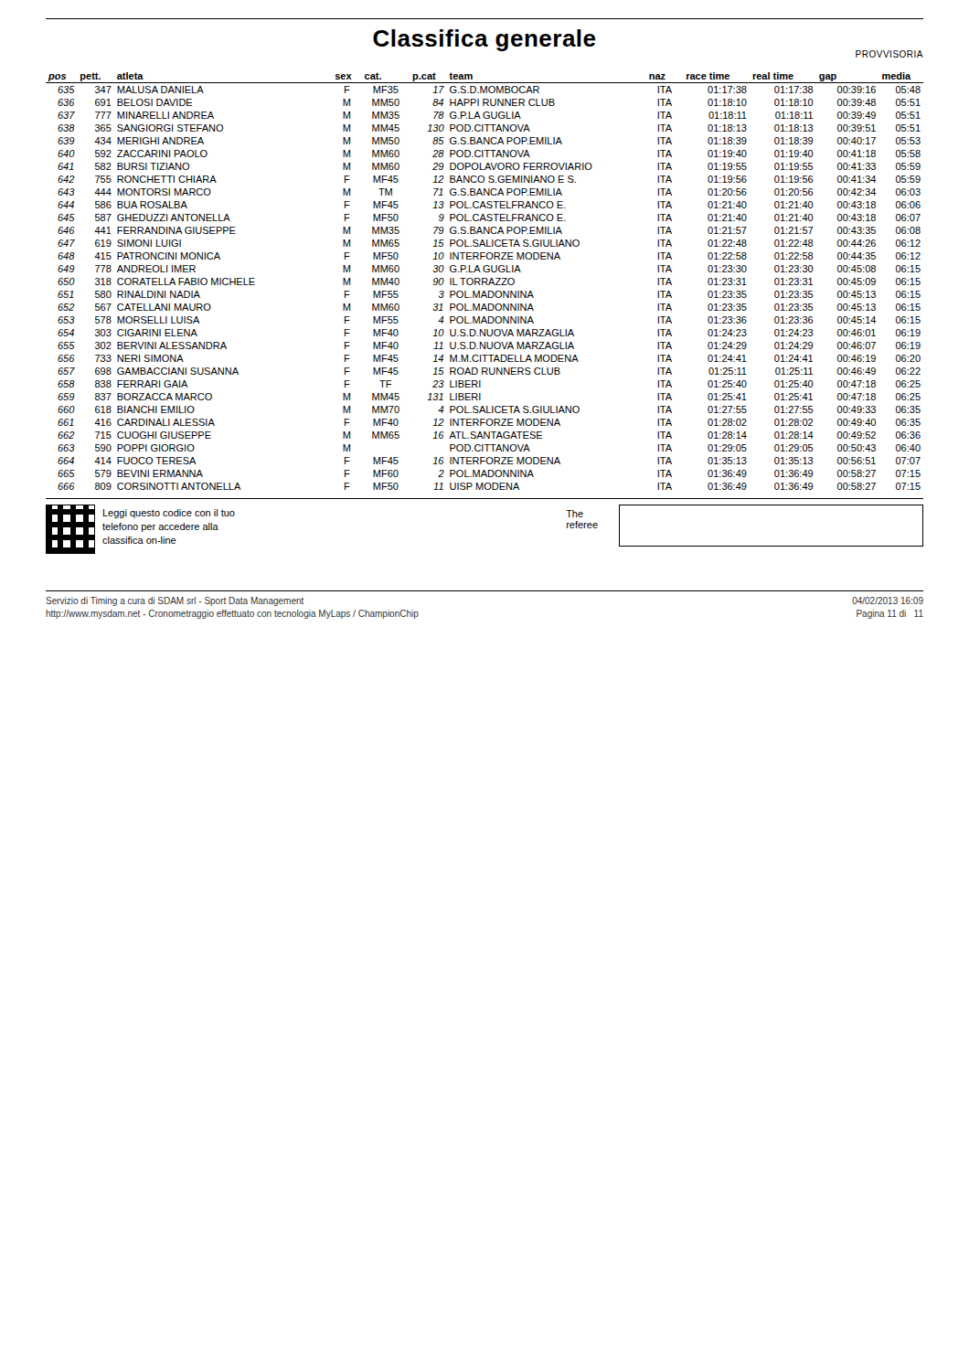Classifica generale
PROVVISORIA
| pos | pett. | atleta | sex | cat. | p.cat | team | naz | race time | real time | gap | media |
| --- | --- | --- | --- | --- | --- | --- | --- | --- | --- | --- | --- |
| 635 | 347 | MALUSA DANIELA | F | MF35 | 17 | G.S.D.MOMBOCAR | ITA | 01:17:38 | 01:17:38 | 00:39:16 | 05:48 |
| 636 | 691 | BELOSI DAVIDE | M | MM50 | 84 | HAPPI RUNNER CLUB | ITA | 01:18:10 | 01:18:10 | 00:39:48 | 05:51 |
| 637 | 777 | MINARELLI ANDREA | M | MM35 | 78 | G.P.LA GUGLIA | ITA | 01:18:11 | 01:18:11 | 00:39:49 | 05:51 |
| 638 | 365 | SANGIORGI STEFANO | M | MM45 | 130 | POD.CITTANOVA | ITA | 01:18:13 | 01:18:13 | 00:39:51 | 05:51 |
| 639 | 434 | MERIGHI ANDREA | M | MM50 | 85 | G.S.BANCA POP.EMILIA | ITA | 01:18:39 | 01:18:39 | 00:40:17 | 05:53 |
| 640 | 592 | ZACCARINI PAOLO | M | MM60 | 28 | POD.CITTANOVA | ITA | 01:19:40 | 01:19:40 | 00:41:18 | 05:58 |
| 641 | 582 | BURSI TIZIANO | M | MM60 | 29 | DOPOLAVORO FERROVIARIO | ITA | 01:19:55 | 01:19:55 | 00:41:33 | 05:59 |
| 642 | 755 | RONCHETTI CHIARA | F | MF45 | 12 | BANCO S.GEMINIANO E S. | ITA | 01:19:56 | 01:19:56 | 00:41:34 | 05:59 |
| 643 | 444 | MONTORSI MARCO | M | TM | 71 | G.S.BANCA POP.EMILIA | ITA | 01:20:56 | 01:20:56 | 00:42:34 | 06:03 |
| 644 | 586 | BUA ROSALBA | F | MF45 | 13 | POL.CASTELFRANCO E. | ITA | 01:21:40 | 01:21:40 | 00:43:18 | 06:06 |
| 645 | 587 | GHEDUZZI ANTONELLA | F | MF50 | 9 | POL.CASTELFRANCO E. | ITA | 01:21:40 | 01:21:40 | 00:43:18 | 06:07 |
| 646 | 441 | FERRANDINA GIUSEPPE | M | MM35 | 79 | G.S.BANCA POP.EMILIA | ITA | 01:21:57 | 01:21:57 | 00:43:35 | 06:08 |
| 647 | 619 | SIMONI LUIGI | M | MM65 | 15 | POL.SALICETA S.GIULIANO | ITA | 01:22:48 | 01:22:48 | 00:44:26 | 06:12 |
| 648 | 415 | PATRONCINI MONICA | F | MF50 | 10 | INTERFORZE MODENA | ITA | 01:22:58 | 01:22:58 | 00:44:35 | 06:12 |
| 649 | 778 | ANDREOLI IMER | M | MM60 | 30 | G.P.LA GUGLIA | ITA | 01:23:30 | 01:23:30 | 00:45:08 | 06:15 |
| 650 | 318 | CORATELLA FABIO MICHELE | M | MM40 | 90 | IL TORRAZZO | ITA | 01:23:31 | 01:23:31 | 00:45:09 | 06:15 |
| 651 | 580 | RINALDINI NADIA | F | MF55 | 3 | POL.MADONNINA | ITA | 01:23:35 | 01:23:35 | 00:45:13 | 06:15 |
| 652 | 567 | CATELLANI MAURO | M | MM60 | 31 | POL.MADONNINA | ITA | 01:23:35 | 01:23:35 | 00:45:13 | 06:15 |
| 653 | 578 | MORSELLI LUISA | F | MF55 | 4 | POL.MADONNINA | ITA | 01:23:36 | 01:23:36 | 00:45:14 | 06:15 |
| 654 | 303 | CIGARINI ELENA | F | MF40 | 10 | U.S.D.NUOVA MARZAGLIA | ITA | 01:24:23 | 01:24:23 | 00:46:01 | 06:19 |
| 655 | 302 | BERVINI ALESSANDRA | F | MF40 | 11 | U.S.D.NUOVA MARZAGLIA | ITA | 01:24:29 | 01:24:29 | 00:46:07 | 06:19 |
| 656 | 733 | NERI SIMONA | F | MF45 | 14 | M.M.CITTADELLA MODENA | ITA | 01:24:41 | 01:24:41 | 00:46:19 | 06:20 |
| 657 | 698 | GAMBACCIANI SUSANNA | F | MF45 | 15 | ROAD RUNNERS CLUB | ITA | 01:25:11 | 01:25:11 | 00:46:49 | 06:22 |
| 658 | 838 | FERRARI GAIA | F | TF | 23 | LIBERI | ITA | 01:25:40 | 01:25:40 | 00:47:18 | 06:25 |
| 659 | 837 | BORZACCA MARCO | M | MM45 | 131 | LIBERI | ITA | 01:25:41 | 01:25:41 | 00:47:18 | 06:25 |
| 660 | 618 | BIANCHI EMILIO | M | MM70 | 4 | POL.SALICETA S.GIULIANO | ITA | 01:27:55 | 01:27:55 | 00:49:33 | 06:35 |
| 661 | 416 | CARDINALI ALESSIA | F | MF40 | 12 | INTERFORZE MODENA | ITA | 01:28:02 | 01:28:02 | 00:49:40 | 06:35 |
| 662 | 715 | CUOGHI GIUSEPPE | M | MM65 | 16 | ATL.SANTAGATESE | ITA | 01:28:14 | 01:28:14 | 00:49:52 | 06:36 |
| 663 | 590 | POPPI GIORGIO | M | | | POD.CITTANOVA | ITA | 01:29:05 | 01:29:05 | 00:50:43 | 06:40 |
| 664 | 414 | FUOCO TERESA | F | MF45 | 16 | INTERFORZE MODENA | ITA | 01:35:13 | 01:35:13 | 00:56:51 | 07:07 |
| 665 | 579 | BEVINI ERMANNA | F | MF60 | 2 | POL.MADONNINA | ITA | 01:36:49 | 01:36:49 | 00:58:27 | 07:15 |
| 666 | 809 | CORSINOTTI ANTONELLA | F | MF50 | 11 | UISP MODENA | ITA | 01:36:49 | 01:36:49 | 00:58:27 | 07:15 |
Leggi questo codice con il tuo
telefono per accedere alla
classifica on-line
The referee
Servizio di Timing a cura di SDAM srl - Sport Data Management
http://www.mysdam.net - Cronometraggio effettuato con tecnologia MyLaps / ChampionChip
04/02/2013 16:09
Pagina 11 di 11